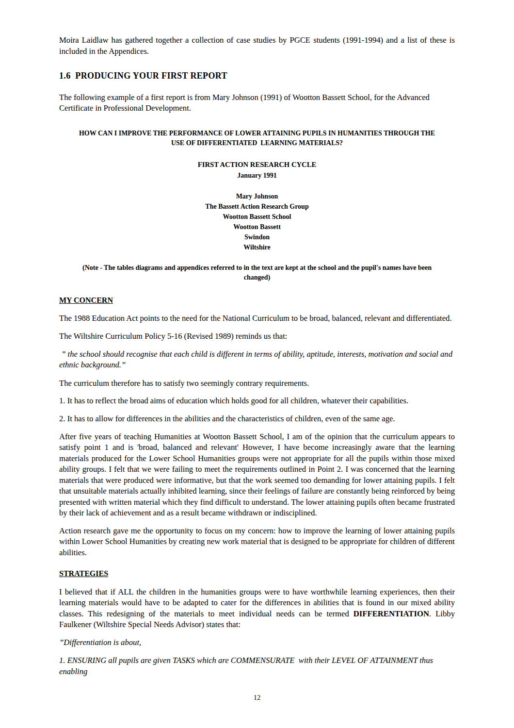Moira Laidlaw has gathered together a collection of case studies by PGCE students (1991-1994) and a list of these is included in the Appendices.
1.6 PRODUCING YOUR FIRST REPORT
The following example of a first report is from Mary Johnson (1991) of Wootton Bassett School, for the Advanced Certificate in Professional Development.
How can I improve the performance of lower attaining pupils in Humanities through the use of differentiated learning materials?
FIRST ACTION RESEARCH CYCLE
January 1991
Mary Johnson
The Bassett Action Research Group
Wootton Bassett School
Wootton Bassett
Swindon
Wiltshire
(Note - The tables diagrams and appendices referred to in the text are kept at the school and the pupil's names have been changed)
MY CONCERN
The 1988 Education Act points to the need for the National Curriculum to be broad, balanced, relevant and differentiated.
The Wiltshire Curriculum Policy 5-16 (Revised 1989) reminds us that:
” the school should recognise that each child is different in terms of ability, aptitude, interests, motivation and social and ethnic background.”
The curriculum therefore has to satisfy two seemingly contrary requirements.
1. It has to reflect the broad aims of education which holds good for all children, whatever their capabilities.
2. It has to allow for differences in the abilities and the characteristics of children, even of the same age.
After five years of teaching Humanities at Wootton Bassett School, I am of the opinion that the curriculum appears to satisfy point 1 and is 'broad, balanced and relevant' However, I have become increasingly aware that the learning materials produced for the Lower School Humanities groups were not appropriate for all the pupils within those mixed ability groups. I felt that we were failing to meet the requirements outlined in Point 2. I was concerned that the learning materials that were produced were informative, but that the work seemed too demanding for lower attaining pupils. I felt that unsuitable materials actually inhibited learning, since their feelings of failure are constantly being reinforced by being presented with written material which they find difficult to understand. The lower attaining pupils often became frustrated by their lack of achievement and as a result became withdrawn or indisciplined.
Action research gave me the opportunity to focus on my concern: how to improve the learning of lower attaining pupils within Lower School Humanities by creating new work material that is designed to be appropriate for children of different abilities.
STRATEGIES
I believed that if ALL the children in the humanities groups were to have worthwhile learning experiences, then their learning materials would have to be adapted to cater for the differences in abilities that is found in our mixed ability classes. This redesigning of the materials to meet individual needs can be termed DIFFERENTIATION. Libby Faulkener (Wiltshire Special Needs Advisor) states that:
”Differentiation is about,
1. ENSURING all pupils are given TASKS which are COMMENSURATE with their LEVEL OF ATTAINMENT thus enabling
12